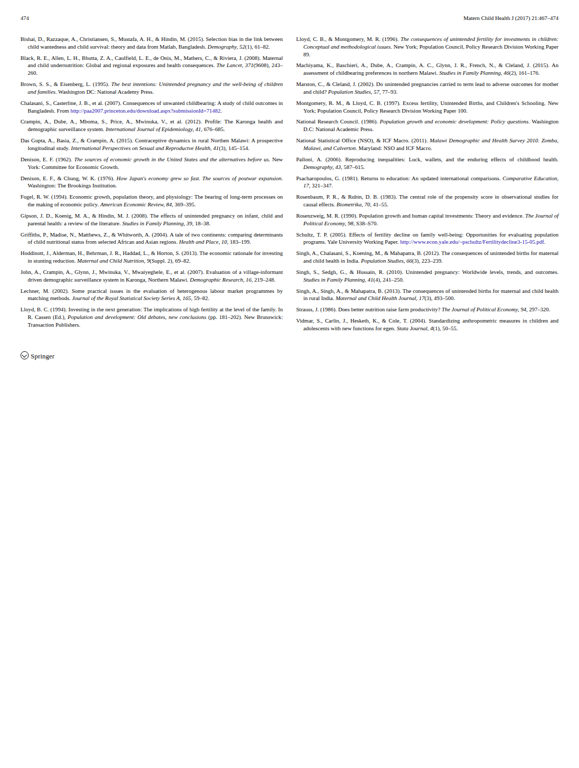474 Matern Child Health J (2017) 21:467–474
Bishai, D., Razzaque, A., Christiansen, S., Mustafa, A. H., & Hindin, M. (2015). Selection bias in the link between child wantedness and child survival: theory and data from Matlab, Bangladesh. Demography, 52(1), 61–82.
Black, R. E., Allen, L. H., Bhutta, Z. A., Caulfield, L. E., de Onis, M., Mathers, C., & Riviera, J. (2008). Maternal and child undernutrition: Global and regional exposures and health consequences. The Lancet, 371(9608), 243–260.
Brown, S. S., & Eisenberg, L. (1995). The best intentions: Unintended pregnancy and the well-being of children and families. Washington DC: National Academy Press.
Chalasani, S., Casterline, J. B., et al. (2007). Consequences of unwanted childbearing: A study of child outcomes in Bangladesh. From http://paa2007.princeton.edu/download.aspx?submissionId=71482.
Crampin, A., Dube, A., Mboma, S., Price, A., Mwinuka, V., et al. (2012). Profile: The Karonga health and demographic surveillance system. International Journal of Epidemiology, 41, 676–685.
Das Gupta, A., Basia, Z., & Crampin, A. (2015). Contraceptive dynamics in rural Northen Malawi: A prospective longitudinal study. International Perspectives on Sexual and Reproductve Health, 41(3), 145–154.
Denison, E. F. (1962). The sources of economic growth in the United States and the alternatives before us. New York: Committee for Economic Growth.
Denison, E. F., & Chung, W. K. (1976). How Japan's economy grew so fast. The sources of postwar expansion. Washington: The Brookings Institution.
Fogel, R. W. (1994). Economic growth, population theory, and physiology: The bearing of long-term processes on the making of economic policy. American Economic Review, 84, 369–395.
Gipson, J. D., Koenig, M. A., & Hindin, M. J. (2008). The effects of unintended pregnancy on infant, child and parental health: a review of the literature. Studies in Family Planning, 39, 18–38.
Griffiths, P., Madise, N., Matthews, Z., & Whitworth, A. (2004). A tale of two continents: comparing determinants of child nutritional status from selected African and Asian regions. Health and Place, 10, 183–199.
Hoddinott, J., Alderman, H., Behrman, J. R., Haddad, L., & Horton, S. (2013). The economic rationale for investing in stunting reduction. Maternal and Child Nutrition, 9(Suppl. 2), 69–82.
John, A., Crampin, A., Glynn, J., Mwinuka, V., Mwaiyeghele, E., et al. (2007). Evaluation of a village-informant driven demographic surveillance system in Karonga, Northern Malawi. Demographic Research, 16, 219–248.
Lechner, M. (2002). Some practical issues in the evaluation of heterogenous labour market programmes by matching methods. Journal of the Royal Statistical Society Series A, 165, 59–82.
Lloyd, B. C. (1994). Investing in the next generation: The implications of high fertility at the level of the family. In R. Cassen (Ed.), Population and development: Old debates, new conclusions (pp. 181–202). New Brunswick: Transaction Publishers.
Lloyd, C. B., & Montgomery, M. R. (1996). The consequences of unintended fertility for investments in children: Conceptual and methodological issues. New York; Population Council, Policy Research Division Working Paper 89.
Machiyama, K., Baschieri, A., Dube, A., Crampin, A. C., Glynn, J. R., French, N., & Cleland, J. (2015). An assessment of childbearing preferences in northern Malawi. Studies in Family Planning, 46(2), 161–176.
Marston, C., & Cleland, J. (2002). Do unintended pregnancies carried to term lead to adverse outcomes for mother and child? Population Studies, 57, 77–93.
Montgomery, R. M., & Lloyd, C. B. (1997). Excess fertility, Unintended Births, and Children's Schooling. New York; Population Council, Policy Research Division Working Paper 100.
National Research Council. (1986). Population growth and economic development: Policy questions. Washington D.C: National Academic Press.
National Statistical Office (NSO), & ICF Macro. (2011). Malawi Demographic and Health Survey 2010. Zomba, Malawi, and Calverton. Maryland: NSO and ICF Macro.
Palloni, A. (2006). Reproducing inequalities: Luck, wallets, and the enduring effects of childhood health. Demography, 43, 587–615.
Psacharopoulos, G. (1981). Returns to education: An updated international comparisons. Comparative Education, 17, 321–347.
Rosenbaum, P. R., & Rubin, D. B. (1983). The central role of the propensity score in observational studies for causal effects. Biometrika, 70, 41–55.
Rosenzweig, M. R. (1990). Population growth and human capital investments: Theory and evidence. The Journal of Political Economy, 98, S38–S70.
Schultz, T. P. (2005). Effects of fertility decline on family well-being: Opportunities for evaluating population programs. Yale University Working Paper. http://www.econ.yale.edu/~pschultz/Fertilitydecline3-15-05.pdf.
Singh, A., Chalasani, S., Koening, M., & Mahapatra, B. (2012). The consequences of unintended births for maternal and child health in India. Population Studies, 66(3), 223–239.
Singh, S., Sedgh, G., & Hussain, R. (2010). Unintended pregnancy: Worldwide levels, trends, and outcomes. Studies in Family Planning, 41(4), 241–250.
Singh, A., Singh, A., & Mahapatra, B. (2013). The consequences of unintended births for maternal and child health in rural India. Maternal and Child Health Journal, 17(3), 493–500.
Strauss, J. (1986). Does better nutrition raise farm productivity? The Journal of Political Economy, 94, 297–320.
Vidmar, S., Carlin, J., Hesketh, K., & Cole, T. (2004). Standardizing anthropometric measures in children and adolescents with new functions for egen. Stata Journal, 4(1), 50–55.
Springer